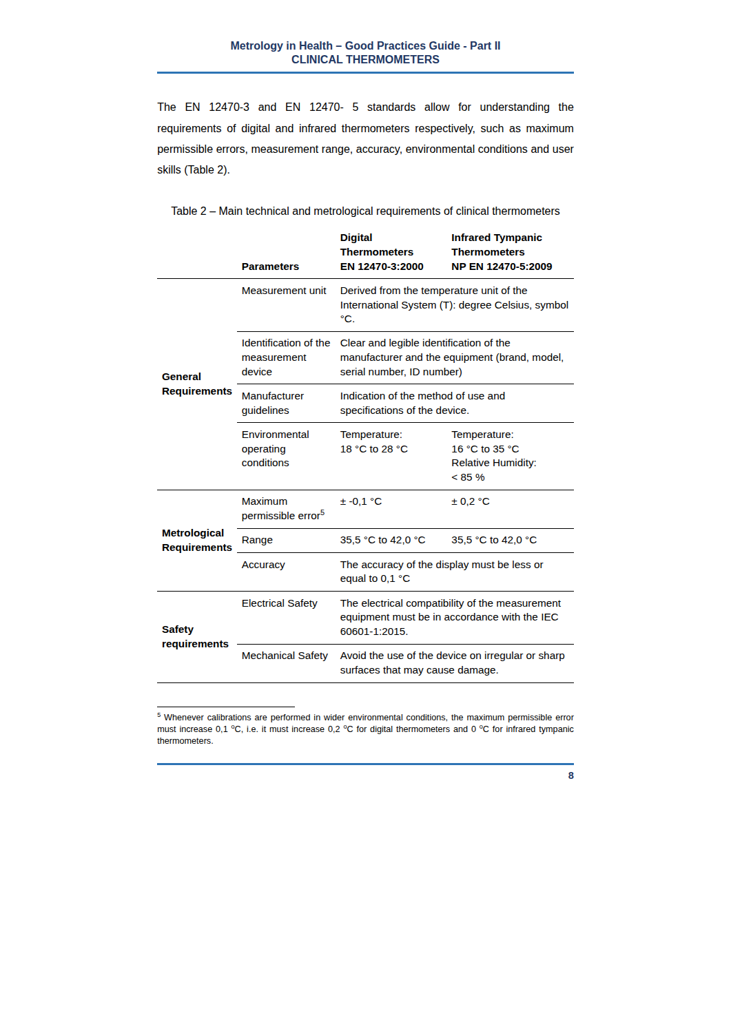Metrology in Health – Good Practices Guide - Part II CLINICAL THERMOMETERS
The EN 12470-3 and EN 12470- 5 standards allow for understanding the requirements of digital and infrared thermometers respectively, such as maximum permissible errors, measurement range, accuracy, environmental conditions and user skills (Table 2).
Table 2 – Main technical and metrological requirements of clinical thermometers
| | Parameters | Digital Thermometers EN 12470-3:2000 | Infrared Tympanic Thermometers NP EN 12470-5:2009 |
| --- | --- | --- | --- |
| General Requirements | Measurement unit | Derived from the temperature unit of the International System (T): degree Celsius, symbol °C. |
| Identification of the measurement device | Clear and legible identification of the manufacturer and the equipment (brand, model, serial number, ID number) |
| Manufacturer guidelines | Indication of the method of use and specifications of the device. |
| Environmental operating conditions | Temperature: 18 °C to 28 °C | Temperature: 16 °C to 35 °C Relative Humidity: < 85 % |
| Metrological Requirements | Maximum permissible error 5 | ± -0,1 °C | ± 0,2 °C |
| Range | 35,5 °C to 42,0 °C | 35,5 °C to 42,0 °C |
| Accuracy | The accuracy of the display must be less or equal to 0,1 °C |
| Safety requirements | Electrical Safety | The electrical compatibility of the measurement equipment must be in accordance with the IEC 60601-1:2015. |
| Mechanical Safety | Avoid the use of the device on irregular or sharp surfaces that may cause damage. |
5 Whenever calibrations are performed in wider environmental conditions, the maximum permissible error must increase 0,1 oC, i.e. it must increase 0,2 oC for digital thermometers and 0 oC for infrared tympanic thermometers.
8